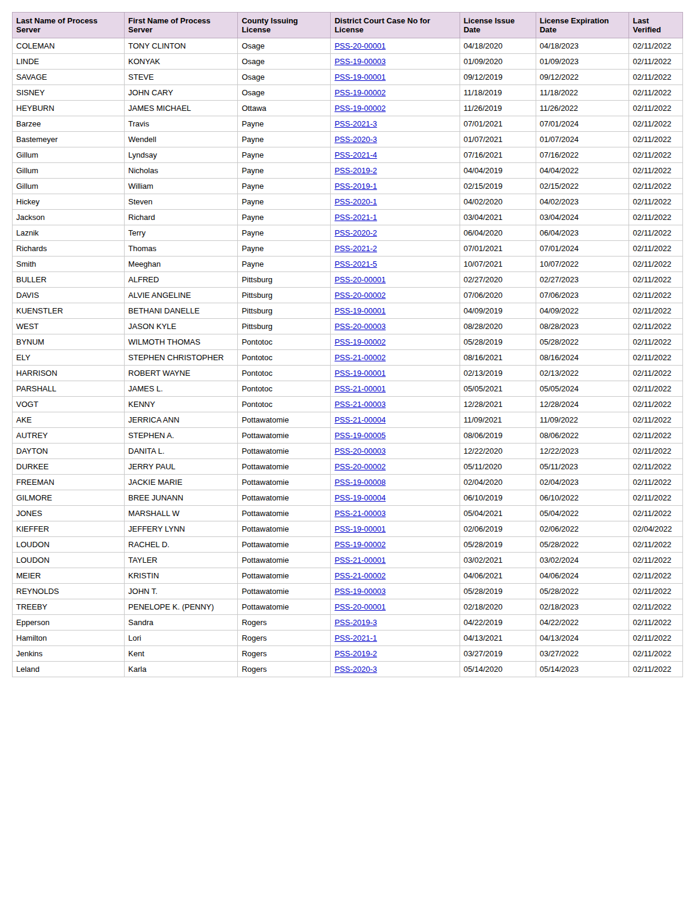Licensed Process Servers
| Last Name of Process Server | First Name of Process Server | County Issuing License | District Court Case No for License | License Issue Date | License Expiration Date | Last Verified |
| --- | --- | --- | --- | --- | --- | --- |
| COLEMAN | TONY CLINTON | Osage | PSS-20-00001 | 04/18/2020 | 04/18/2023 | 02/11/2022 |
| LINDE | KONYAK | Osage | PSS-19-00003 | 01/09/2020 | 01/09/2023 | 02/11/2022 |
| SAVAGE | STEVE | Osage | PSS-19-00001 | 09/12/2019 | 09/12/2022 | 02/11/2022 |
| SISNEY | JOHN CARY | Osage | PSS-19-00002 | 11/18/2019 | 11/18/2022 | 02/11/2022 |
| HEYBURN | JAMES MICHAEL | Ottawa | PSS-19-00002 | 11/26/2019 | 11/26/2022 | 02/11/2022 |
| Barzee | Travis | Payne | PSS-2021-3 | 07/01/2021 | 07/01/2024 | 02/11/2022 |
| Bastemeyer | Wendell | Payne | PSS-2020-3 | 01/07/2021 | 01/07/2024 | 02/11/2022 |
| Gillum | Lyndsay | Payne | PSS-2021-4 | 07/16/2021 | 07/16/2022 | 02/11/2022 |
| Gillum | Nicholas | Payne | PSS-2019-2 | 04/04/2019 | 04/04/2022 | 02/11/2022 |
| Gillum | William | Payne | PSS-2019-1 | 02/15/2019 | 02/15/2022 | 02/11/2022 |
| Hickey | Steven | Payne | PSS-2020-1 | 04/02/2020 | 04/02/2023 | 02/11/2022 |
| Jackson | Richard | Payne | PSS-2021-1 | 03/04/2021 | 03/04/2024 | 02/11/2022 |
| Laznik | Terry | Payne | PSS-2020-2 | 06/04/2020 | 06/04/2023 | 02/11/2022 |
| Richards | Thomas | Payne | PSS-2021-2 | 07/01/2021 | 07/01/2024 | 02/11/2022 |
| Smith | Meeghan | Payne | PSS-2021-5 | 10/07/2021 | 10/07/2022 | 02/11/2022 |
| BULLER | ALFRED | Pittsburg | PSS-20-00001 | 02/27/2020 | 02/27/2023 | 02/11/2022 |
| DAVIS | ALVIE ANGELINE | Pittsburg | PSS-20-00002 | 07/06/2020 | 07/06/2023 | 02/11/2022 |
| KUENSTLER | BETHANI DANELLE | Pittsburg | PSS-19-00001 | 04/09/2019 | 04/09/2022 | 02/11/2022 |
| WEST | JASON KYLE | Pittsburg | PSS-20-00003 | 08/28/2020 | 08/28/2023 | 02/11/2022 |
| BYNUM | WILMOTH THOMAS | Pontotoc | PSS-19-00002 | 05/28/2019 | 05/28/2022 | 02/11/2022 |
| ELY | STEPHEN CHRISTOPHER | Pontotoc | PSS-21-00002 | 08/16/2021 | 08/16/2024 | 02/11/2022 |
| HARRISON | ROBERT WAYNE | Pontotoc | PSS-19-00001 | 02/13/2019 | 02/13/2022 | 02/11/2022 |
| PARSHALL | JAMES L. | Pontotoc | PSS-21-00001 | 05/05/2021 | 05/05/2024 | 02/11/2022 |
| VOGT | KENNY | Pontotoc | PSS-21-00003 | 12/28/2021 | 12/28/2024 | 02/11/2022 |
| AKE | JERRICA ANN | Pottawatomie | PSS-21-00004 | 11/09/2021 | 11/09/2022 | 02/11/2022 |
| AUTREY | STEPHEN A. | Pottawatomie | PSS-19-00005 | 08/06/2019 | 08/06/2022 | 02/11/2022 |
| DAYTON | DANITA L. | Pottawatomie | PSS-20-00003 | 12/22/2020 | 12/22/2023 | 02/11/2022 |
| DURKEE | JERRY PAUL | Pottawatomie | PSS-20-00002 | 05/11/2020 | 05/11/2023 | 02/11/2022 |
| FREEMAN | JACKIE MARIE | Pottawatomie | PSS-19-00008 | 02/04/2020 | 02/04/2023 | 02/11/2022 |
| GILMORE | BREE JUNANN | Pottawatomie | PSS-19-00004 | 06/10/2019 | 06/10/2022 | 02/11/2022 |
| JONES | MARSHALL W | Pottawatomie | PSS-21-00003 | 05/04/2021 | 05/04/2022 | 02/11/2022 |
| KIEFFER | JEFFERY LYNN | Pottawatomie | PSS-19-00001 | 02/06/2019 | 02/06/2022 | 02/04/2022 |
| LOUDON | RACHEL D. | Pottawatomie | PSS-19-00002 | 05/28/2019 | 05/28/2022 | 02/11/2022 |
| LOUDON | TAYLER | Pottawatomie | PSS-21-00001 | 03/02/2021 | 03/02/2024 | 02/11/2022 |
| MEIER | KRISTIN | Pottawatomie | PSS-21-00002 | 04/06/2021 | 04/06/2024 | 02/11/2022 |
| REYNOLDS | JOHN T. | Pottawatomie | PSS-19-00003 | 05/28/2019 | 05/28/2022 | 02/11/2022 |
| TREEBY | PENELOPE K. (PENNY) | Pottawatomie | PSS-20-00001 | 02/18/2020 | 02/18/2023 | 02/11/2022 |
| Epperson | Sandra | Rogers | PSS-2019-3 | 04/22/2019 | 04/22/2022 | 02/11/2022 |
| Hamilton | Lori | Rogers | PSS-2021-1 | 04/13/2021 | 04/13/2024 | 02/11/2022 |
| Jenkins | Kent | Rogers | PSS-2019-2 | 03/27/2019 | 03/27/2022 | 02/11/2022 |
| Leland | Karla | Rogers | PSS-2020-3 | 05/14/2020 | 05/14/2023 | 02/11/2022 |